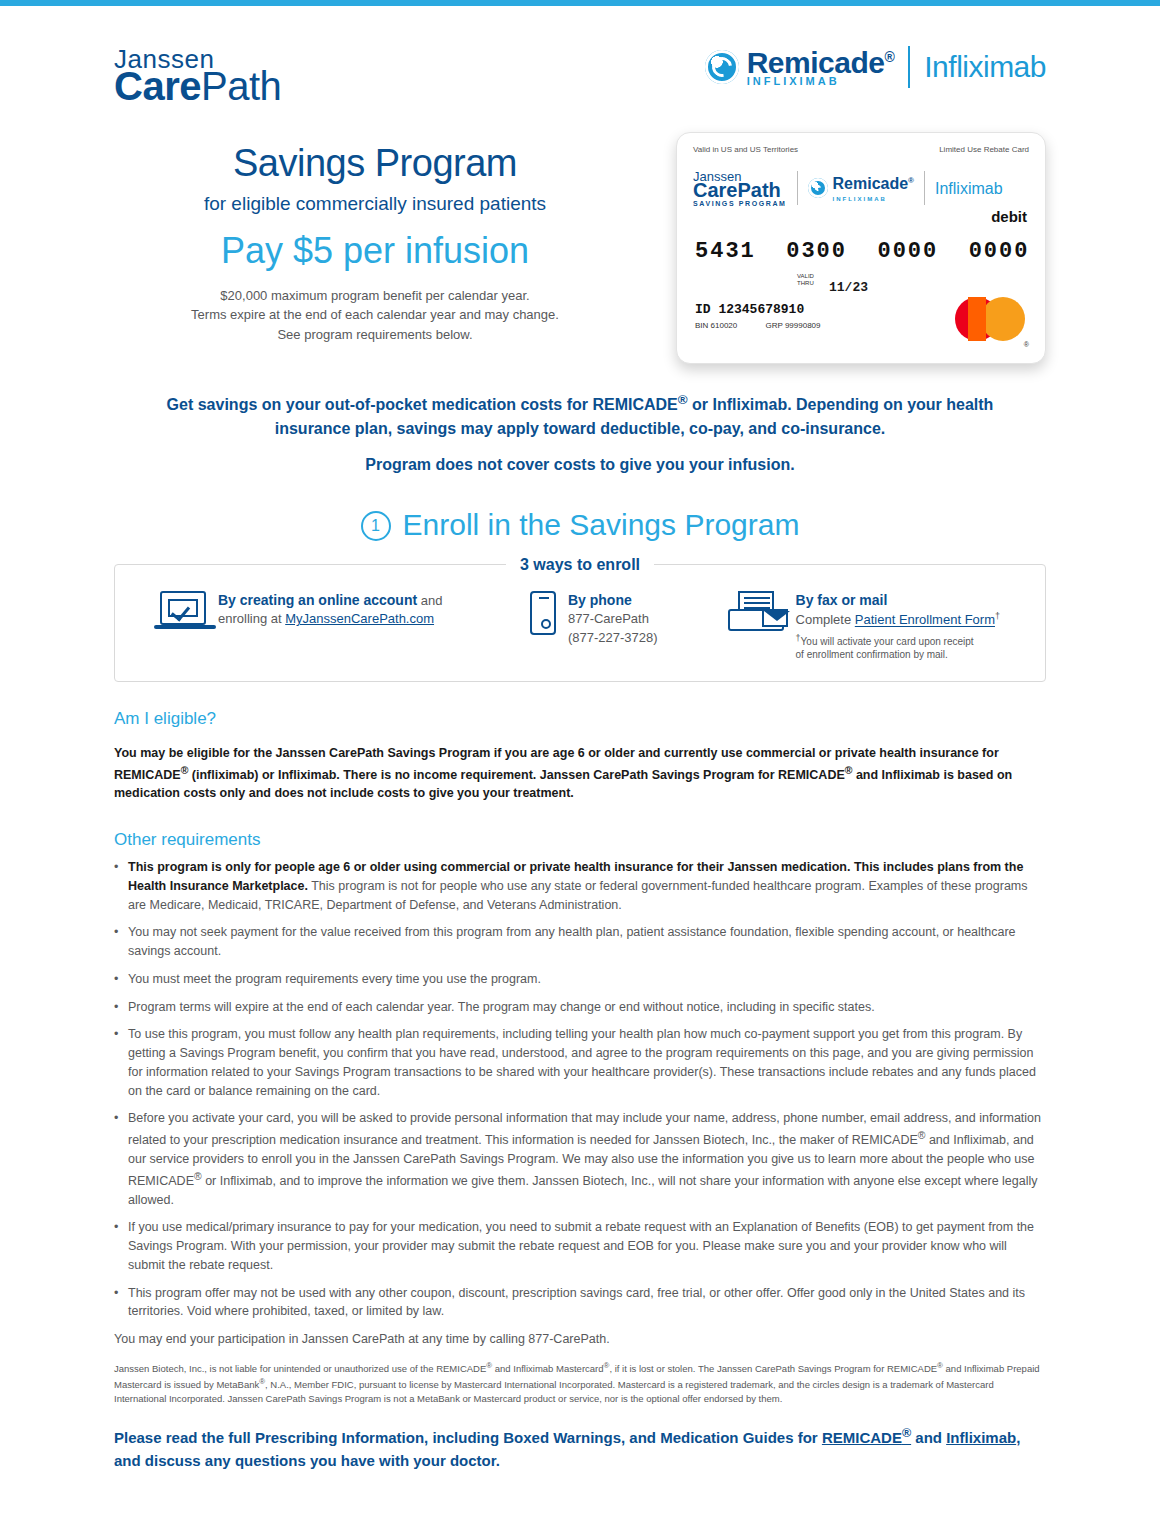Janssen
CarePath
Remicade®
INFLIXIMAB
Infliximab
Savings Program
for eligible commercially insured patients
Pay $5 per infusion
$20,000 maximum program benefit per calendar year.
Terms expire at the end of each calendar year and may change.
See program requirements below.
Valid in US and US Territories Limited Use Rebate Card
Janssen
CarePath
SAVINGS PROGRAM
Remicade®
INFLIXIMAB
Infliximab
debit
5431 0300 0000 0000
VALID
THRU
11/23
ID 12345678910
BIN 610020 GRP 99990809
®
Get savings on your out-of-pocket medication costs for REMICADE® or Infliximab. Depending on your health insurance plan, savings may apply toward deductible, co-pay, and co-insurance.
Program does not cover costs to give you your infusion.
1
Enroll in the Savings Program
3 ways to enroll
By creating an online account and enrolling at MyJanssenCarePath.com
By phone
877-CarePath
(877-227-3728)
By fax or mail
Complete Patient Enrollment Form†
†You will activate your card upon receipt
of enrollment confirmation by mail.
Am I eligible?
You may be eligible for the Janssen CarePath Savings Program if you are age 6 or older and currently use commercial or private health insurance for REMICADE® (infliximab) or Infliximab. There is no income requirement. Janssen CarePath Savings Program for REMICADE® and Infliximab is based on medication costs only and does not include costs to give you your treatment.
Other requirements
This program is only for people age 6 or older using commercial or private health insurance for their Janssen medication. This includes plans from the Health Insurance Marketplace. This program is not for people who use any state or federal government-funded healthcare program. Examples of these programs are Medicare, Medicaid, TRICARE, Department of Defense, and Veterans Administration.
You may not seek payment for the value received from this program from any health plan, patient assistance foundation, flexible spending account, or healthcare savings account.
You must meet the program requirements every time you use the program.
Program terms will expire at the end of each calendar year. The program may change or end without notice, including in specific states.
To use this program, you must follow any health plan requirements, including telling your health plan how much co-payment support you get from this program. By getting a Savings Program benefit, you confirm that you have read, understood, and agree to the program requirements on this page, and you are giving permission for information related to your Savings Program transactions to be shared with your healthcare provider(s). These transactions include rebates and any funds placed on the card or balance remaining on the card.
Before you activate your card, you will be asked to provide personal information that may include your name, address, phone number, email address, and information related to your prescription medication insurance and treatment. This information is needed for Janssen Biotech, Inc., the maker of REMICADE® and Infliximab, and our service providers to enroll you in the Janssen CarePath Savings Program. We may also use the information you give us to learn more about the people who use REMICADE® or Infliximab, and to improve the information we give them. Janssen Biotech, Inc., will not share your information with anyone else except where legally allowed.
If you use medical/primary insurance to pay for your medication, you need to submit a rebate request with an Explanation of Benefits (EOB) to get payment from the Savings Program. With your permission, your provider may submit the rebate request and EOB for you. Please make sure you and your provider know who will submit the rebate request.
This program offer may not be used with any other coupon, discount, prescription savings card, free trial, or other offer. Offer good only in the United States and its territories. Void where prohibited, taxed, or limited by law.
You may end your participation in Janssen CarePath at any time by calling 877-CarePath.
Janssen Biotech, Inc., is not liable for unintended or unauthorized use of the REMICADE® and Infliximab Mastercard®, if it is lost or stolen. The Janssen CarePath Savings Program for REMICADE® and Infliximab Prepaid Mastercard is issued by MetaBank®, N.A., Member FDIC, pursuant to license by Mastercard International Incorporated. Mastercard is a registered trademark, and the circles design is a trademark of Mastercard International Incorporated. Janssen CarePath Savings Program is not a MetaBank or Mastercard product or service, nor is the optional offer endorsed by them.
Please read the full Prescribing Information, including Boxed Warnings, and Medication Guides for REMICADE® and Infliximab, and discuss any questions you have with your doctor.